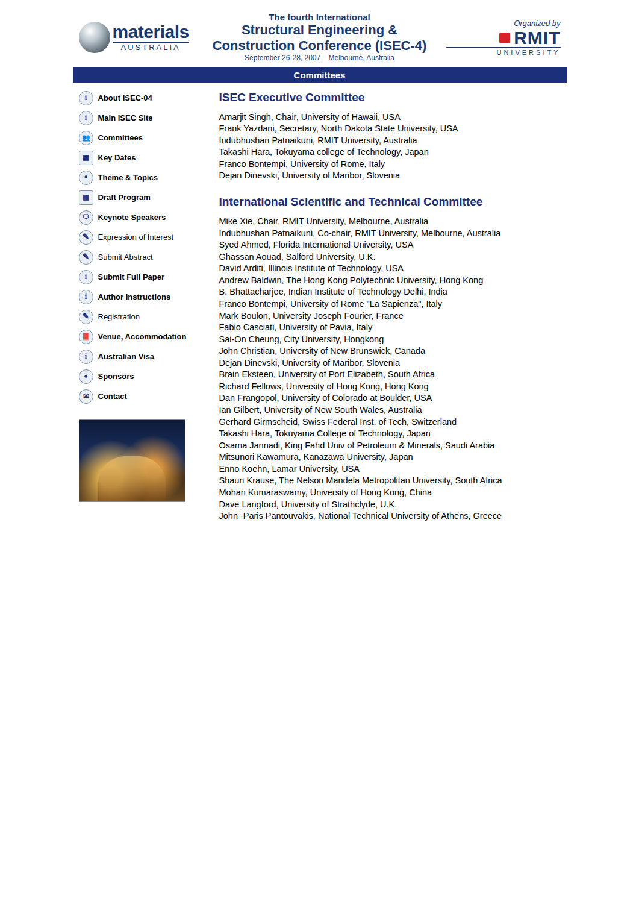materials
AUSTRALIA
The fourth International
Structural Engineering &
Construction Conference (ISEC-4)
September 26-28, 2007 Melbourne, Australia
Organized by
RMIT
UNIVERSITY
Committees
iAbout ISEC-04
iMain ISEC Site
Committees
Key Dates
Theme & Topics
Draft Program
Keynote Speakers
Expression of Interest
Submit Abstract
iSubmit Full Paper
iAuthor Instructions
Registration
Venue, Accommodation
iAustralian Visa
Sponsors
Contact
ISEC Executive Committee
Amarjit Singh, Chair, University of Hawaii, USA
Frank Yazdani, Secretary, North Dakota State University, USA
Indubhushan Patnaikuni, RMIT University, Australia
Takashi Hara, Tokuyama college of Technology, Japan
Franco Bontempi, University of Rome, Italy
Dejan Dinevski, University of Maribor, Slovenia
International Scientific and Technical Committee
Mike Xie, Chair, RMIT University, Melbourne, Australia
Indubhushan Patnaikuni, Co-chair, RMIT University, Melbourne, Australia
Syed Ahmed, Florida International University, USA
Ghassan Aouad, Salford University, U.K.
David Arditi, Illinois Institute of Technology, USA
Andrew Baldwin, The Hong Kong Polytechnic University, Hong Kong
B. Bhattacharjee, Indian Institute of Technology Delhi, India
Franco Bontempi, University of Rome "La Sapienza", Italy
Mark Boulon, University Joseph Fourier, France
Fabio Casciati, University of Pavia, Italy
Sai-On Cheung, City University, Hongkong
John Christian, University of New Brunswick, Canada
Dejan Dinevski, University of Maribor, Slovenia
Brain Eksteen, University of Port Elizabeth, South Africa
Richard Fellows, University of Hong Kong, Hong Kong
Dan Frangopol, University of Colorado at Boulder, USA
Ian Gilbert, University of New South Wales, Australia
Gerhard Girmscheid, Swiss Federal Inst. of Tech, Switzerland
Takashi Hara, Tokuyama College of Technology, Japan
Osama Jannadi, King Fahd Univ of Petroleum & Minerals, Saudi Arabia
Mitsunori Kawamura, Kanazawa University, Japan
Enno Koehn, Lamar University, USA
Shaun Krause, The Nelson Mandela Metropolitan University, South Africa
Mohan Kumaraswamy, University of Hong Kong, China
Dave Langford, University of Strathclyde, U.K.
John -Paris Pantouvakis, National Technical University of Athens, Greece